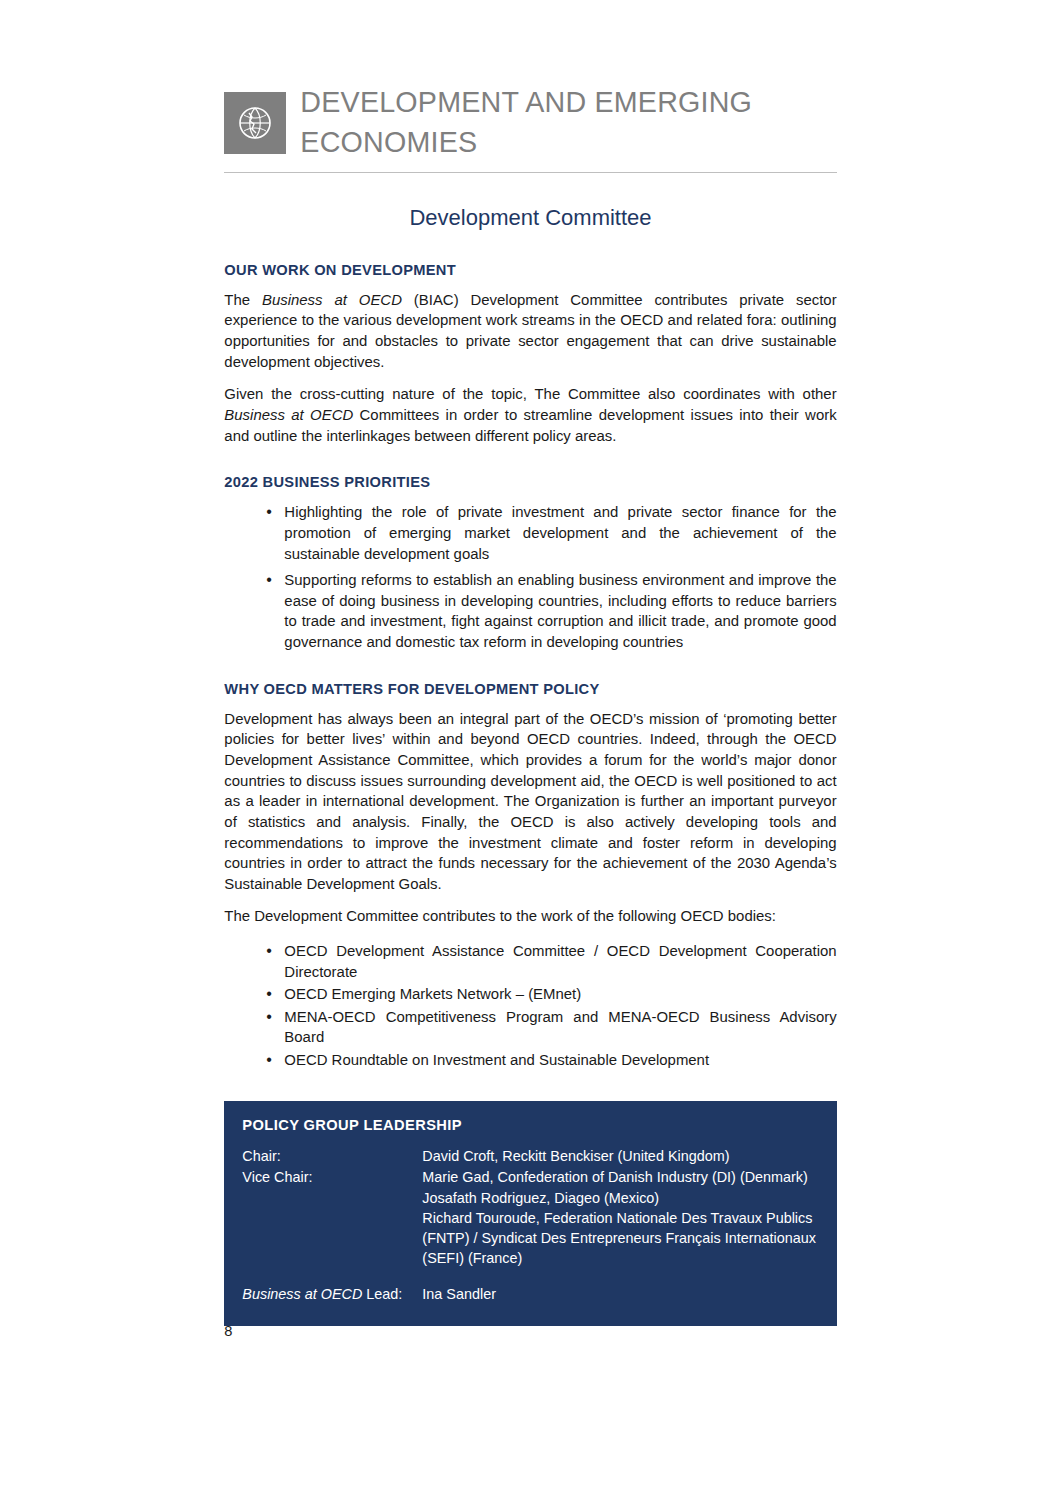Development and Emerging Economies
Development Committee
Our work on development
The Business at OECD (BIAC) Development Committee contributes private sector experience to the various development work streams in the OECD and related fora: outlining opportunities for and obstacles to private sector engagement that can drive sustainable development objectives.
Given the cross-cutting nature of the topic, The Committee also coordinates with other Business at OECD Committees in order to streamline development issues into their work and outline the interlinkages between different policy areas.
2022 Business priorities
Highlighting the role of private investment and private sector finance for the promotion of emerging market development and the achievement of the sustainable development goals
Supporting reforms to establish an enabling business environment and improve the ease of doing business in developing countries, including efforts to reduce barriers to trade and investment, fight against corruption and illicit trade, and promote good governance and domestic tax reform in developing countries
Why OECD matters for development policy
Development has always been an integral part of the OECD’s mission of ‘promoting better policies for better lives’ within and beyond OECD countries. Indeed, through the OECD Development Assistance Committee, which provides a forum for the world’s major donor countries to discuss issues surrounding development aid, the OECD is well positioned to act as a leader in international development. The Organization is further an important purveyor of statistics and analysis. Finally, the OECD is also actively developing tools and recommendations to improve the investment climate and foster reform in developing countries in order to attract the funds necessary for the achievement of the 2030 Agenda’s Sustainable Development Goals.
The Development Committee contributes to the work of the following OECD bodies:
OECD Development Assistance Committee / OECD Development Cooperation Directorate
OECD Emerging Markets Network – (EMnet)
MENA-OECD Competitiveness Program and MENA-OECD Business Advisory Board
OECD Roundtable on Investment and Sustainable Development
Policy group leadership
| Chair: | David Croft, Reckitt Benckiser (United Kingdom) |
| Vice Chair: | Marie Gad, Confederation of Danish Industry (DI) (Denmark) |
| | Josafath Rodriguez, Diageo (Mexico) |
| | Richard Touroude, Federation Nationale Des Travaux Publics (FNTP) / Syndicat Des Entrepreneurs Français Internationaux (SEFI) (France) |
| Business at OECD Lead: | Ina Sandler |
8